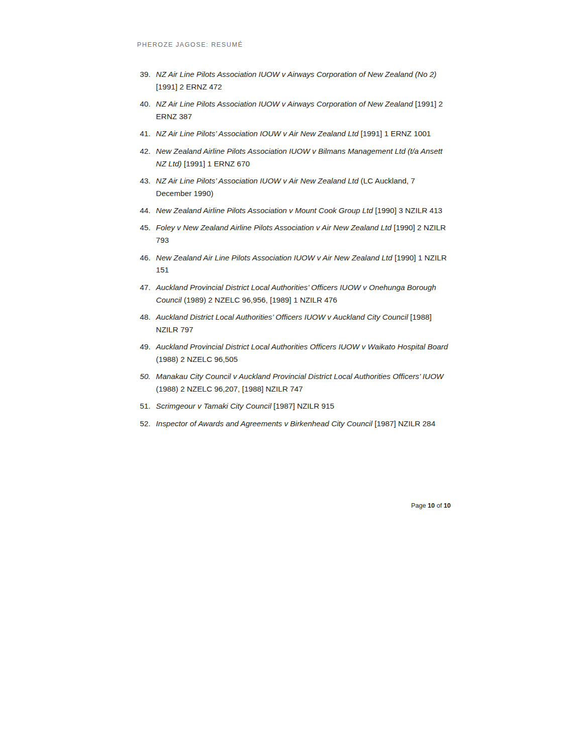Pheroze Jagose: Resumé
NZ Air Line Pilots Association IUOW v Airways Corporation of New Zealand (No 2) [1991] 2 ERNZ 472
NZ Air Line Pilots Association IUOW v Airways Corporation of New Zealand [1991] 2 ERNZ 387
NZ Air Line Pilots’ Association IOUW v Air New Zealand Ltd [1991] 1 ERNZ 1001
New Zealand Airline Pilots Association IUOW v Bilmans Management Ltd (t/a Ansett NZ Ltd) [1991] 1 ERNZ 670
NZ Air Line Pilots’ Association IUOW v Air New Zealand Ltd (LC Auckland, 7 December 1990)
New Zealand Airline Pilots Association v Mount Cook Group Ltd [1990] 3 NZILR 413
Foley v New Zealand Airline Pilots Association v Air New Zealand Ltd [1990] 2 NZILR 793
New Zealand Air Line Pilots Association IUOW v Air New Zealand Ltd [1990] 1 NZILR 151
Auckland Provincial District Local Authorities’ Officers IUOW v Onehunga Borough Council (1989) 2 NZELC 96,956, [1989] 1 NZILR 476
Auckland District Local Authorities’ Officers IUOW v Auckland City Council [1988] NZILR 797
Auckland Provincial District Local Authorities Officers IUOW v Waikato Hospital Board (1988) 2 NZELC 96,505
Manakau City Council v Auckland Provincial District Local Authorities Officers’ IUOW (1988) 2 NZELC 96,207, [1988] NZILR 747
Scrimgeour v Tamaki City Council [1987] NZILR 915
Inspector of Awards and Agreements v Birkenhead City Council [1987] NZILR 284
Page 10 of 10